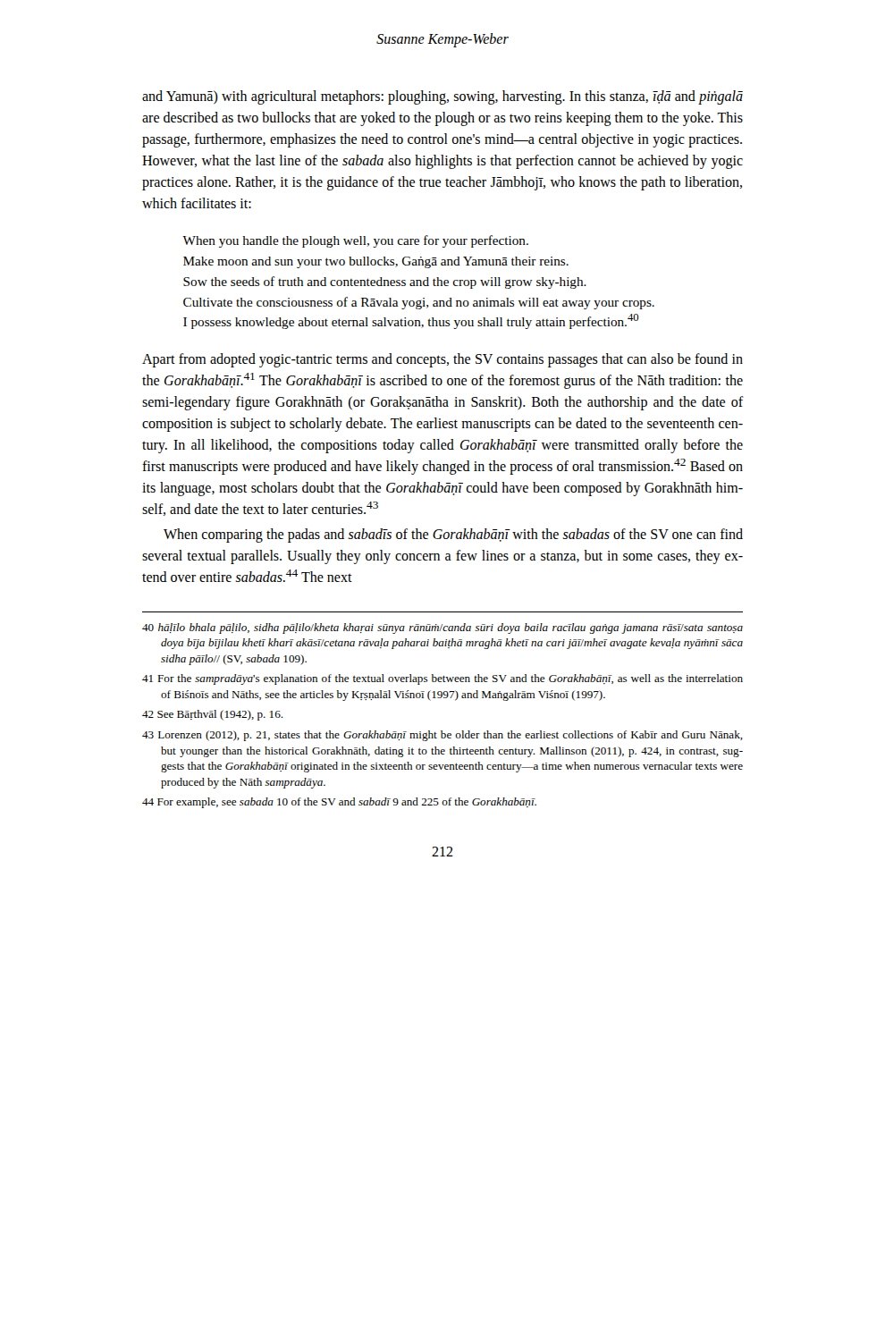Susanne Kempe-Weber
and Yamunā) with agricultural metaphors: ploughing, sowing, harvesting. In this stanza, īḍā and piṅgalā are described as two bullocks that are yoked to the plough or as two reins keeping them to the yoke. This passage, furthermore, emphasizes the need to control one's mind—a central objective in yogic practices. However, what the last line of the sabada also highlights is that perfection cannot be achieved by yogic practices alone. Rather, it is the guidance of the true teacher Jāmbhojī, who knows the path to liberation, which facilitates it:
When you handle the plough well, you care for your perfection.
Make moon and sun your two bullocks, Gaṅgā and Yamunā their reins.
Sow the seeds of truth and contentedness and the crop will grow sky-high.
Cultivate the consciousness of a Rāvala yogi, and no animals will eat away your crops.
I possess knowledge about eternal salvation, thus you shall truly attain perfection.40
Apart from adopted yogic-tantric terms and concepts, the SV contains passages that can also be found in the Gorakhabāṇī.41 The Gorakhabāṇī is ascribed to one of the foremost gurus of the Nāth tradition: the semi-legendary figure Gorakhnāth (or Gorakṣanātha in Sanskrit). Both the authorship and the date of composition is subject to scholarly debate. The earliest manuscripts can be dated to the seventeenth century. In all likelihood, the compositions today called Gorakhabāṇī were transmitted orally before the first manuscripts were produced and have likely changed in the process of oral transmission.42 Based on its language, most scholars doubt that the Gorakhabāṇī could have been composed by Gorakhnāth himself, and date the text to later centuries.43
When comparing the padas and sabadīs of the Gorakhabāṇī with the sabadas of the SV one can find several textual parallels. Usually they only concern a few lines or a stanza, but in some cases, they extend over entire sabadas.44 The next
40 hāḷīlo bhala pāḷilo, sidha pāḷilo/kheta khaṛai sūnya rānūṁ/canda sūri doya baila racīlau gaṅga jamana rāsī/sata santoṣa doya bīja bījilau khetī kharī akāsī/cetana rāvaḷa paharai baiṭhā mraghā khetī na cari jāī/mheī avagate kevaḷa nyāṁnī sāca sidha pāīlo// (SV, sabada 109).
41 For the sampradāya's explanation of the textual overlaps between the SV and the Gorakhabāṇī, as well as the interrelation of Biśnoīs and Nāths, see the articles by Kṛṣṇalāl Viśnoī (1997) and Maṅgalrām Viśnoī (1997).
42 See Bāṛthvāl (1942), p. 16.
43 Lorenzen (2012), p. 21, states that the Gorakhabāṇī might be older than the earliest collections of Kabīr and Guru Nānak, but younger than the historical Gorakhnāth, dating it to the thirteenth century. Mallinson (2011), p. 424, in contrast, suggests that the Gorakhabāṇī originated in the sixteenth or seventeenth century—a time when numerous vernacular texts were produced by the Nāth sampradāya.
44 For example, see sabada 10 of the SV and sabadī 9 and 225 of the Gorakhabāṇī.
212